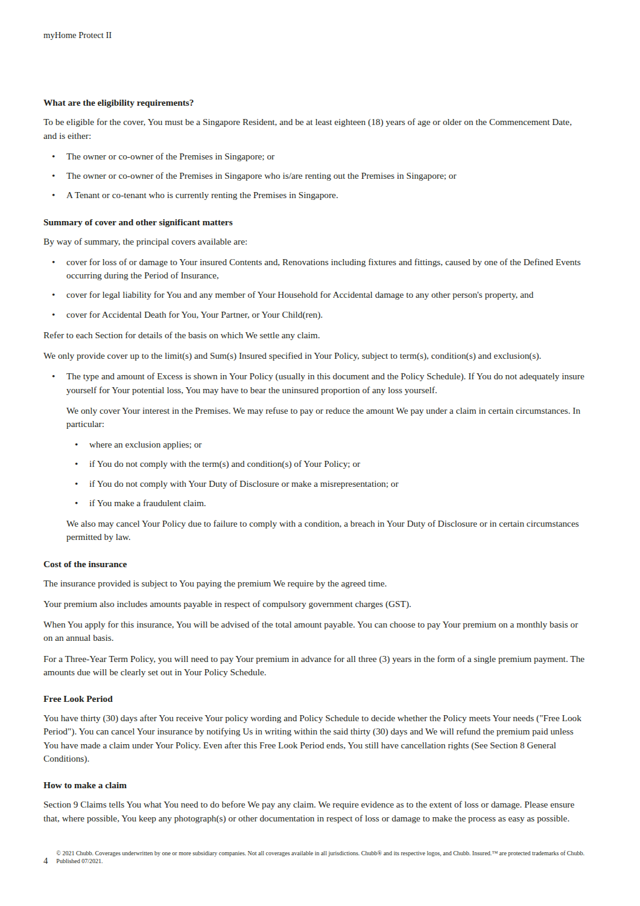myHome Protect II
What are the eligibility requirements?
To be eligible for the cover, You must be a Singapore Resident, and be at least eighteen (18) years of age or older on the Commencement Date, and is either:
The owner or co-owner of the Premises in Singapore; or
The owner or co-owner of the Premises in Singapore who is/are renting out the Premises in Singapore; or
A Tenant or co-tenant who is currently renting the Premises in Singapore.
Summary of cover and other significant matters
By way of summary, the principal covers available are:
cover for loss of or damage to Your insured Contents and, Renovations including fixtures and fittings, caused by one of the Defined Events occurring during the Period of Insurance,
cover for legal liability for You and any member of Your Household for Accidental damage to any other person's property, and
cover for Accidental Death for You, Your Partner, or Your Child(ren).
Refer to each Section for details of the basis on which We settle any claim.
We only provide cover up to the limit(s) and Sum(s) Insured specified in Your Policy, subject to term(s), condition(s) and exclusion(s).
The type and amount of Excess is shown in Your Policy (usually in this document and the Policy Schedule). If You do not adequately insure yourself for Your potential loss, You may have to bear the uninsured proportion of any loss yourself.
We only cover Your interest in the Premises. We may refuse to pay or reduce the amount We pay under a claim in certain circumstances. In particular:
where an exclusion applies; or
if You do not comply with the term(s) and condition(s) of Your Policy; or
if You do not comply with Your Duty of Disclosure or make a misrepresentation; or
if You make a fraudulent claim.
We also may cancel Your Policy due to failure to comply with a condition, a breach in Your Duty of Disclosure or in certain circumstances permitted by law.
Cost of the insurance
The insurance provided is subject to You paying the premium We require by the agreed time.
Your premium also includes amounts payable in respect of compulsory government charges (GST).
When You apply for this insurance, You will be advised of the total amount payable. You can choose to pay Your premium on a monthly basis or on an annual basis.
For a Three-Year Term Policy, you will need to pay Your premium in advance for all three (3) years in the form of a single premium payment. The amounts due will be clearly set out in Your Policy Schedule.
Free Look Period
You have thirty (30) days after You receive Your policy wording and Policy Schedule to decide whether the Policy meets Your needs ("Free Look Period"). You can cancel Your insurance by notifying Us in writing within the said thirty (30) days and We will refund the premium paid unless You have made a claim under Your Policy. Even after this Free Look Period ends, You still have cancellation rights (See Section 8 General Conditions).
How to make a claim
Section 9 Claims tells You what You need to do before We pay any claim. We require evidence as to the extent of loss or damage. Please ensure that, where possible, You keep any photograph(s) or other documentation in respect of loss or damage to make the process as easy as possible.
4 © 2021 Chubb. Coverages underwritten by one or more subsidiary companies. Not all coverages available in all jurisdictions. Chubb® and its respective logos, and Chubb. Insured.™ are protected trademarks of Chubb. Published 07/2021.